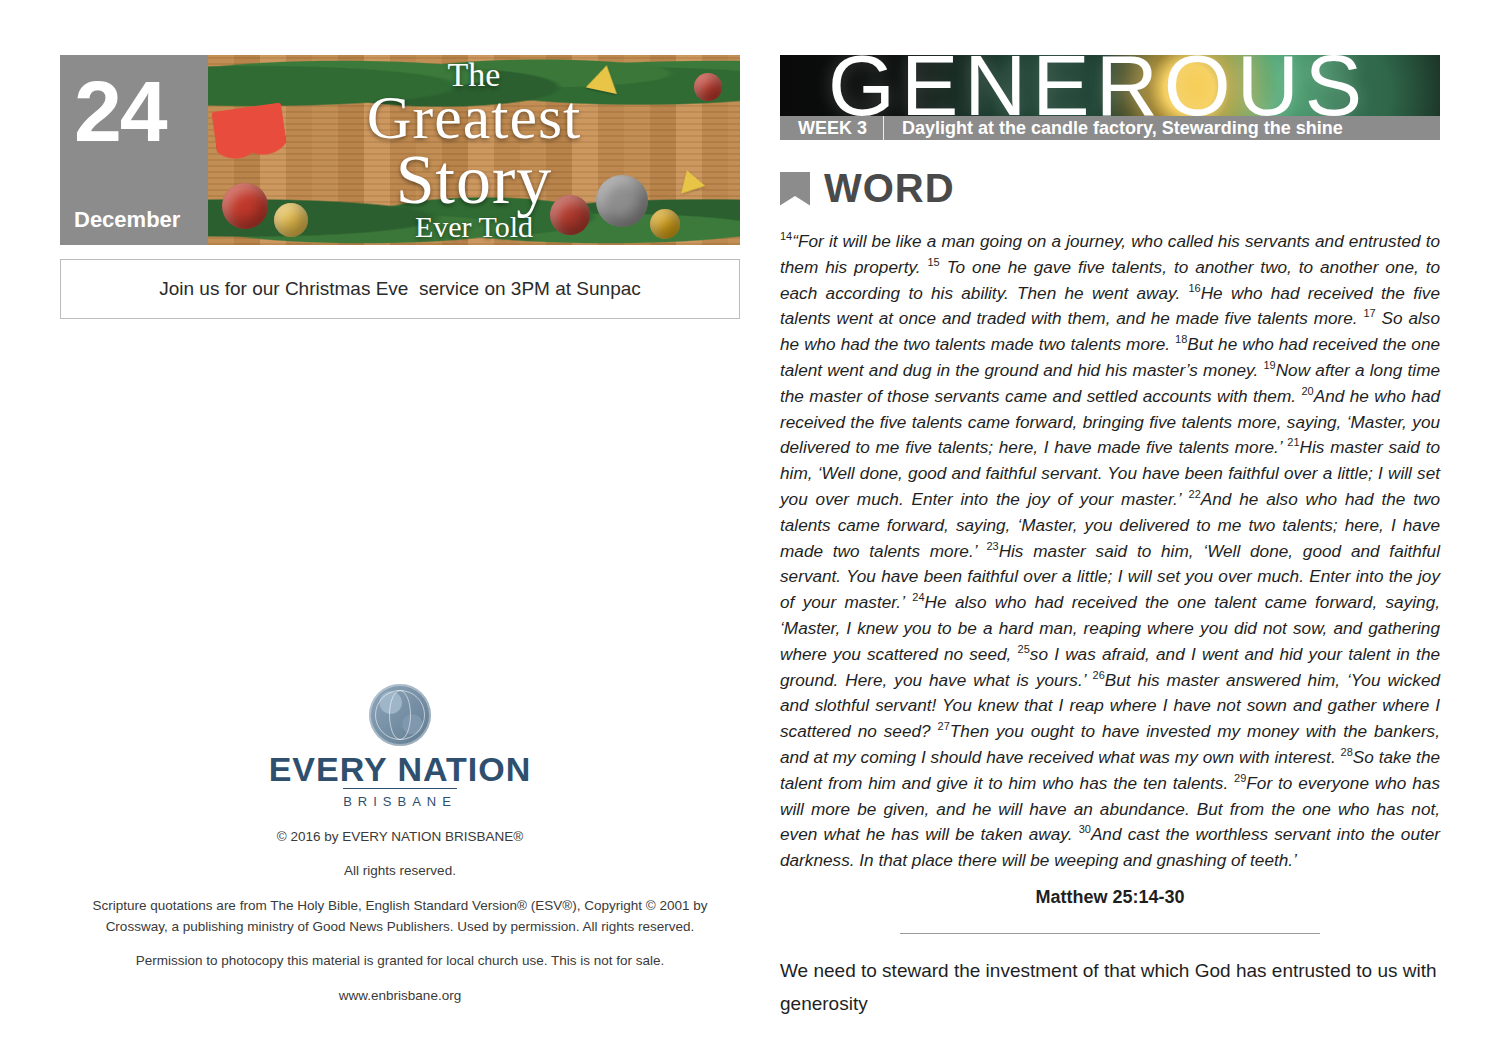24
December
The
Greatest
Story
Ever Told
Join us for our Christmas Eve service on 3PM at Sunpac
EVERY NATION
BRISBANE
© 2016 by EVERY NATION BRISBANE®
All rights reserved.
Scripture quotations are from The Holy Bible, English Standard Version® (ESV®), Copyright © 2001 by Crossway, a publishing ministry of Good News Publishers. Used by permission. All rights reserved.
Permission to photocopy this material is granted for local church use. This is not for sale.
www.enbrisbane.org
GENEROUS
WEEK 3
Daylight at the candle factory, Stewarding the shine
WORD
14“For it will be like a man going on a journey, who called his servants and entrusted to them his property. 15 To one he gave five talents, to another two, to another one, to each according to his ability. Then he went away. 16He who had received the five talents went at once and traded with them, and he made five talents more. 17 So also he who had the two talents made two talents more. 18But he who had received the one talent went and dug in the ground and hid his master’s money. 19Now after a long time the master of those servants came and settled accounts with them. 20And he who had received the five talents came forward, bringing five talents more, saying, ‘Master, you delivered to me five talents; here, I have made five talents more.’ 21His master said to him, ‘Well done, good and faithful servant. You have been faithful over a little; I will set you over much. Enter into the joy of your master.’ 22And he also who had the two talents came forward, saying, ‘Master, you delivered to me two talents; here, I have made two talents more.’ 23His master said to him, ‘Well done, good and faithful servant. You have been faithful over a little; I will set you over much. Enter into the joy of your master.’ 24He also who had received the one talent came forward, saying, ‘Master, I knew you to be a hard man, reaping where you did not sow, and gathering where you scattered no seed, 25so I was afraid, and I went and hid your talent in the ground. Here, you have what is yours.’ 26But his master answered him, ‘You wicked and slothful servant! You knew that I reap where I have not sown and gather where I scattered no seed? 27Then you ought to have invested my money with the bankers, and at my coming I should have received what was my own with interest. 28So take the talent from him and give it to him who has the ten talents. 29For to everyone who has will more be given, and he will have an abundance. But from the one who has not, even what he has will be taken away. 30And cast the worthless servant into the outer darkness. In that place there will be weeping and gnashing of teeth.’
Matthew 25:14-30
We need to steward the investment of that which God has entrusted to us with generosity